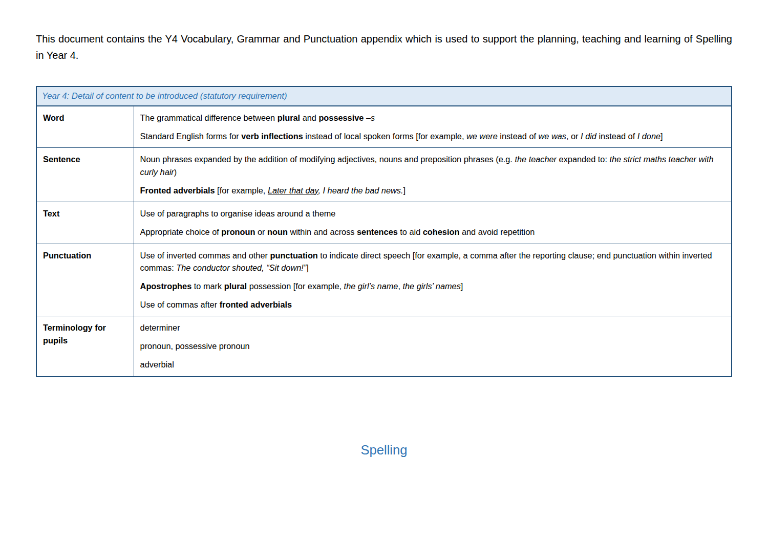This document contains the Y4 Vocabulary, Grammar and Punctuation appendix which is used to support the planning, teaching and learning of Spelling in Year 4.
Year 4: Detail of content to be introduced (statutory requirement)
| Word | The grammatical difference between plural and possessive –s Standard English forms for verb inflections instead of local spoken forms [for example, we were instead of we was , or I did instead of I done ] |
| Sentence | Noun phrases expanded by the addition of modifying adjectives, nouns and preposition phrases (e.g. the teacher expanded to: the strict maths teacher with curly hair ) Fronted adverbials [for example, Later that day , I heard the bad news. ] |
| Text | Use of paragraphs to organise ideas around a theme Appropriate choice of pronoun or noun within and across sentences to aid cohesion and avoid repetition |
| Punctuation | Use of inverted commas and other punctuation to indicate direct speech [for example, a comma after the reporting clause; end punctuation within inverted commas: The conductor shouted, “Sit down!” ] Apostrophes to mark plural possession [for example, the girl’s name , the girls’ names ] Use of commas after fronted adverbials |
| Terminology for pupils | determiner pronoun, possessive pronoun adverbial |
Spelling